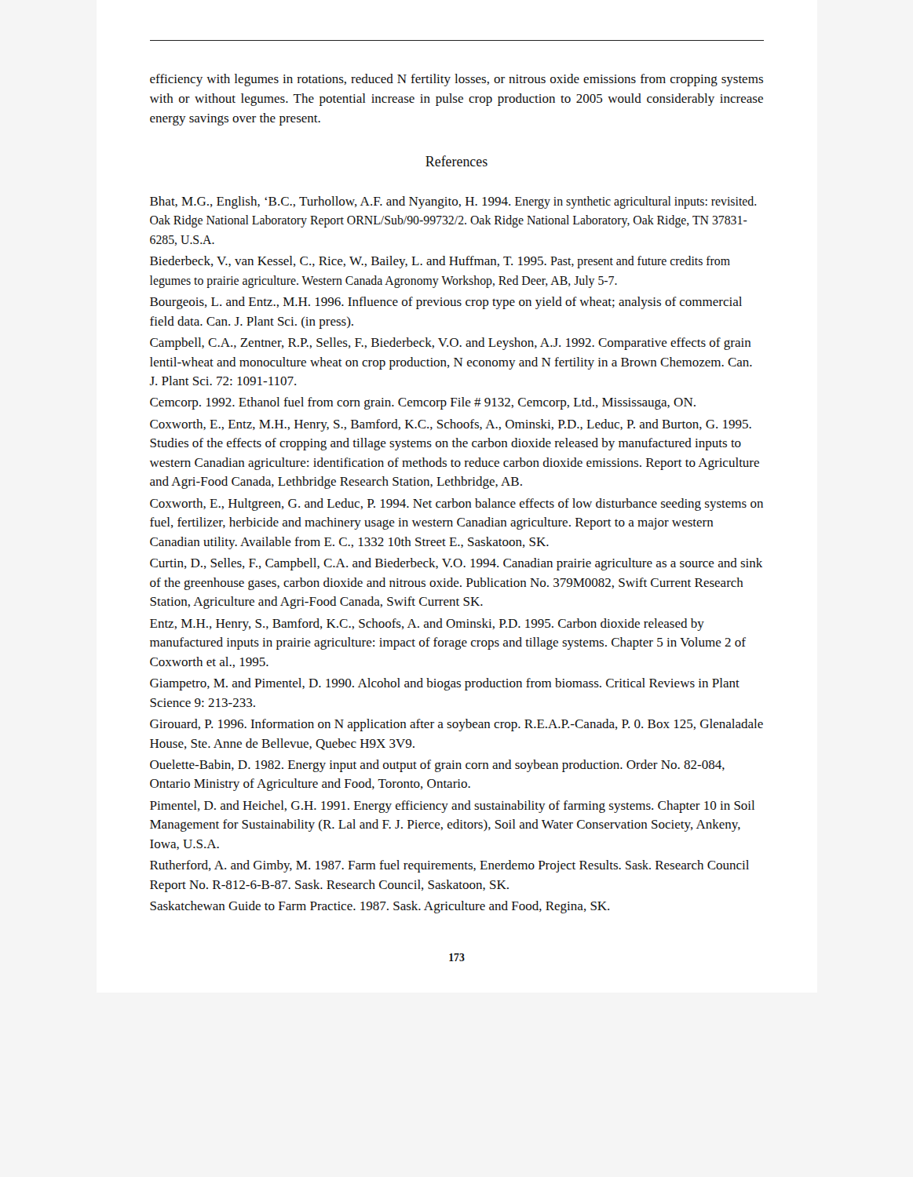efficiency with legumes in rotations, reduced N fertility losses, or nitrous oxide emissions from cropping systems with or without legumes. The potential increase in pulse crop production to 2005 would considerably increase energy savings over the present.
References
Bhat, M.G., English, ‘B.C., Turhollow, A.F. and Nyangito, H. 1994. Energy in synthetic agricultural inputs: revisited. Oak Ridge National Laboratory Report ORNL/Sub/90-99732/2. Oak Ridge National Laboratory, Oak Ridge, TN 37831-6285, U.S.A.
Biederbeck, V., van Kessel, C., Rice, W., Bailey, L. and Huffman, T. 1995. Past, present and future credits from legumes to prairie agriculture. Western Canada Agronomy Workshop, Red Deer, AB, July 5-7.
Bourgeois, L. and Entz., M.H. 1996. Influence of previous crop type on yield of wheat; analysis of commercial field data. Can. J. Plant Sci. (in press).
Campbell, C.A., Zentner, R.P., Selles, F., Biederbeck, V.O. and Leyshon, A.J. 1992. Comparative effects of grain lentil-wheat and monoculture wheat on crop production, N economy and N fertility in a Brown Chemozem. Can. J. Plant Sci. 72: 1091-1107.
Cemcorp. 1992. Ethanol fuel from corn grain. Cemcorp File # 9132, Cemcorp, Ltd., Mississauga, ON.
Coxworth, E., Entz, M.H., Henry, S., Bamford, K.C., Schoofs, A., Ominski, P.D., Leduc, P. and Burton, G. 1995. Studies of the effects of cropping and tillage systems on the carbon dioxide released by manufactured inputs to western Canadian agriculture: identification of methods to reduce carbon dioxide emissions. Report to Agriculture and Agri-Food Canada, Lethbridge Research Station, Lethbridge, AB.
Coxworth, E., Hultgreen, G. and Leduc, P. 1994. Net carbon balance effects of low disturbance seeding systems on fuel, fertilizer, herbicide and machinery usage in western Canadian agriculture. Report to a major western Canadian utility. Available from E. C., 1332 10th Street E., Saskatoon, SK.
Curtin, D., Selles, F., Campbell, C.A. and Biederbeck, V.O. 1994. Canadian prairie agriculture as a source and sink of the greenhouse gases, carbon dioxide and nitrous oxide. Publication No. 379M0082, Swift Current Research Station, Agriculture and Agri-Food Canada, Swift Current SK.
Entz, M.H., Henry, S., Bamford, K.C., Schoofs, A. and Ominski, P.D. 1995. Carbon dioxide released by manufactured inputs in prairie agriculture: impact of forage crops and tillage systems. Chapter 5 in Volume 2 of Coxworth et al., 1995.
Giampetro, M. and Pimentel, D. 1990. Alcohol and biogas production from biomass. Critical Reviews in Plant Science 9: 213-233.
Girouard, P. 1996. Information on N application after a soybean crop. R.E.A.P.-Canada, P. 0. Box 125, Glenaladale House, Ste. Anne de Bellevue, Quebec H9X 3V9.
Ouelette-Babin, D. 1982. Energy input and output of grain corn and soybean production. Order No. 82-084, Ontario Ministry of Agriculture and Food, Toronto, Ontario.
Pimentel, D. and Heichel, G.H. 1991. Energy efficiency and sustainability of farming systems. Chapter 10 in Soil Management for Sustainability (R. Lal and F. J. Pierce, editors), Soil and Water Conservation Society, Ankeny, Iowa, U.S.A.
Rutherford, A. and Gimby, M. 1987. Farm fuel requirements, Enerdemo Project Results. Sask. Research Council Report No. R-812-6-B-87. Sask. Research Council, Saskatoon, SK.
Saskatchewan Guide to Farm Practice. 1987. Sask. Agriculture and Food, Regina, SK.
173